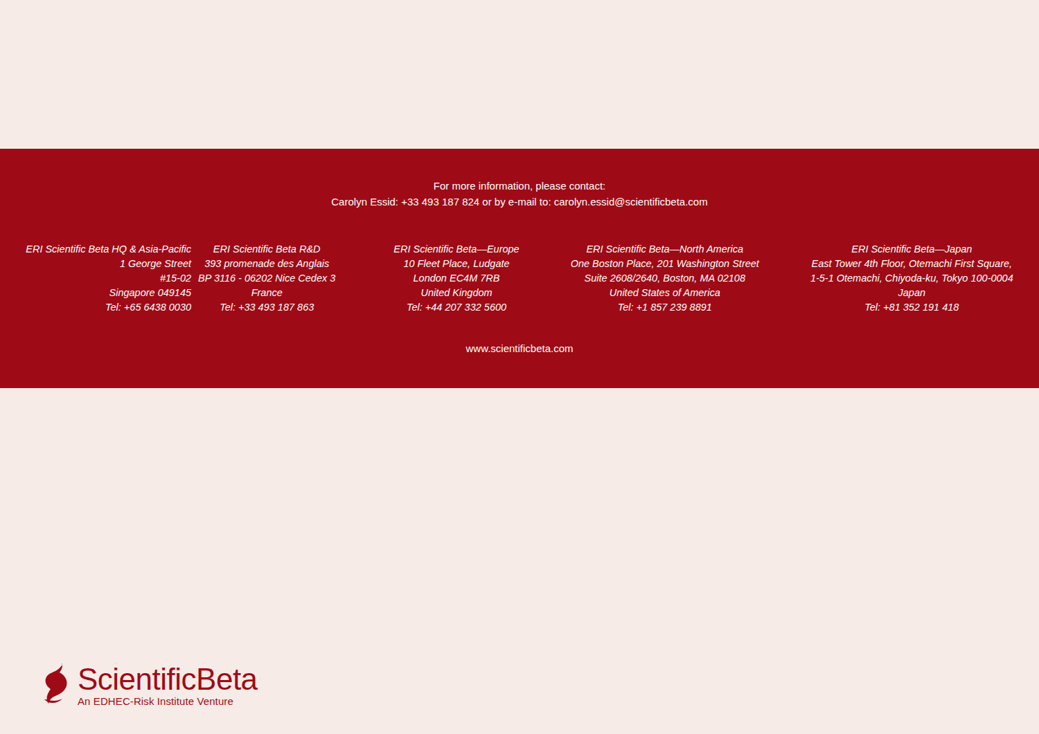For more information, please contact:
Carolyn Essid: +33 493 187 824 or by e-mail to: carolyn.essid@scientificbeta.com
ERI Scientific Beta HQ & Asia-Pacific
1 George Street
#15-02
Singapore 049145
Tel: +65 6438 0030 ERI Scientific Beta R&D
393 promenade des Anglais
BP 3116 - 06202 Nice Cedex 3
France
Tel: +33 493 187 863 ERI Scientific Beta—Europe
10 Fleet Place, Ludgate
London EC4M 7RB
United Kingdom
Tel: +44 207 332 5600 ERI Scientific Beta—North America
One Boston Place, 201 Washington Street
Suite 2608/2640, Boston, MA 02108
United States of America
Tel: +1 857 239 8891 ERI Scientific Beta—Japan
East Tower 4th Floor, Otemachi First Square,
1-5-1 Otemachi, Chiyoda-ku, Tokyo 100-0004
Japan
Tel: +81 352 191 418
www.scientificbeta.com
ScientificBeta
An EDHEC-Risk Institute Venture